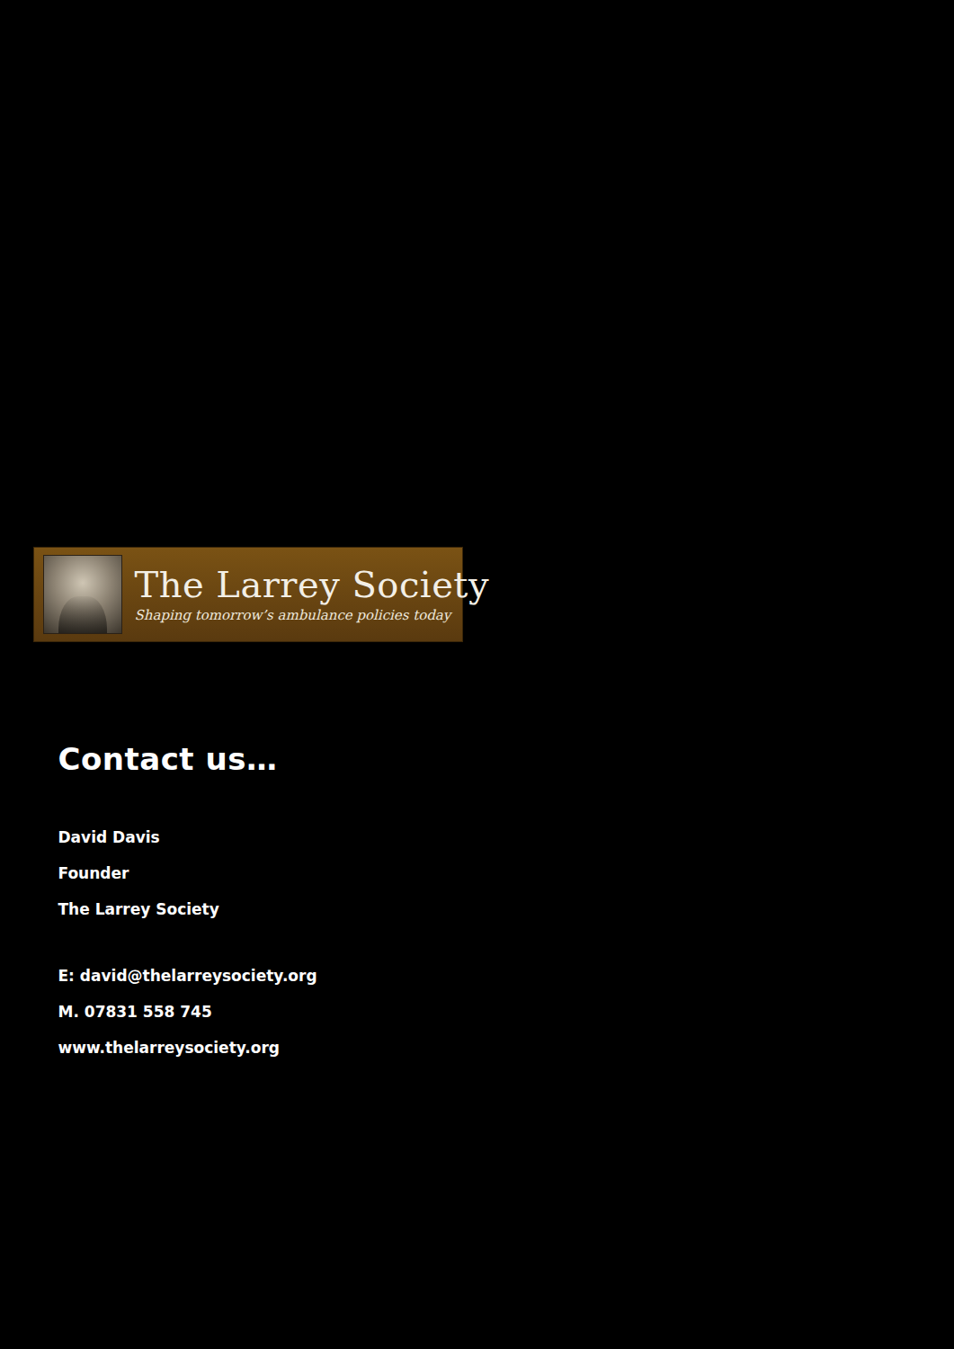The Larrey Society
Shaping tomorrow’s ambulance policies today
Contact us…
David Davis
Founder
The Larrey Society
E: david@thelarreysociety.org
M. 07831 558 745
www.thelarreysociety.org